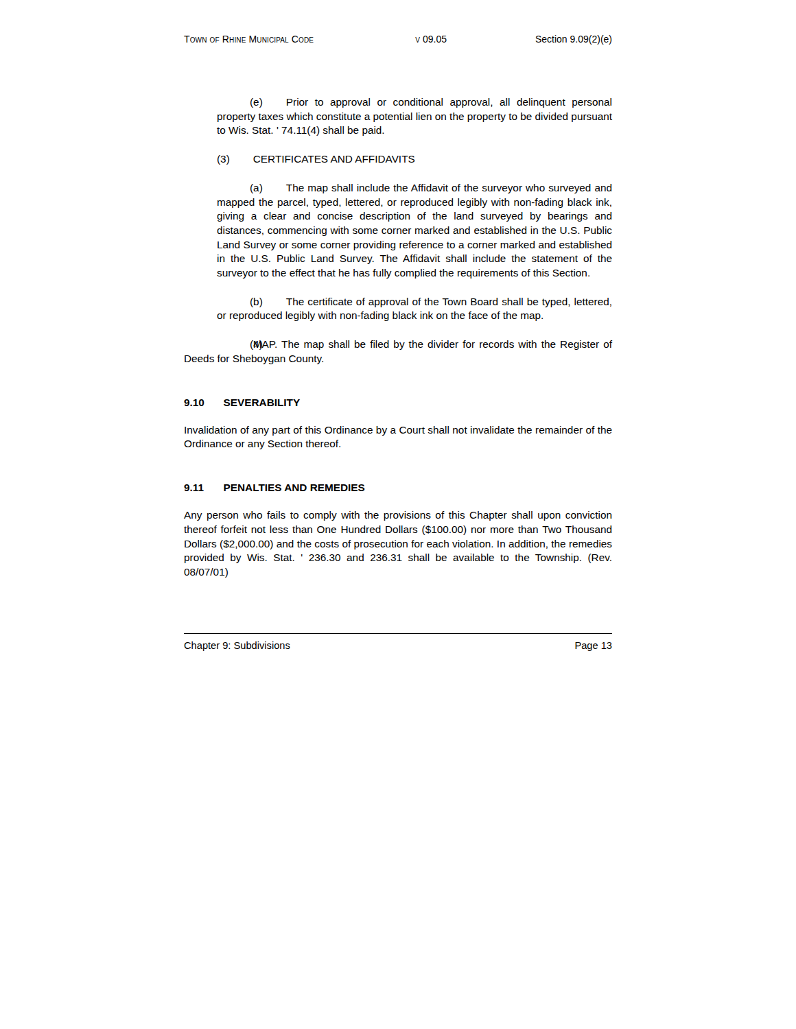Town of Rhine Municipal Code
v 09.05
Section 9.09(2)(e)
(e) Prior to approval or conditional approval, all delinquent personal property taxes which constitute a potential lien on the property to be divided pursuant to Wis. Stat. ' 74.11(4) shall be paid.
(3) CERTIFICATES AND AFFIDAVITS
(a) The map shall include the Affidavit of the surveyor who surveyed and mapped the parcel, typed, lettered, or reproduced legibly with non-fading black ink, giving a clear and concise description of the land surveyed by bearings and distances, commencing with some corner marked and established in the U.S. Public Land Survey or some corner providing reference to a corner marked and established in the U.S. Public Land Survey. The Affidavit shall include the statement of the surveyor to the effect that he has fully complied the requirements of this Section.
(b) The certificate of approval of the Town Board shall be typed, lettered, or reproduced legibly with non-fading black ink on the face of the map.
(4) MAP. The map shall be filed by the divider for records with the Register of Deeds for Sheboygan County.
9.10 SEVERABILITY
Invalidation of any part of this Ordinance by a Court shall not invalidate the remainder of the Ordinance or any Section thereof.
9.11 PENALTIES AND REMEDIES
Any person who fails to comply with the provisions of this Chapter shall upon conviction thereof forfeit not less than One Hundred Dollars ($100.00) nor more than Two Thousand Dollars ($2,000.00) and the costs of prosecution for each violation. In addition, the remedies provided by Wis. Stat. ' 236.30 and 236.31 shall be available to the Township. (Rev. 08/07/01)
Chapter 9: Subdivisions
Page 13